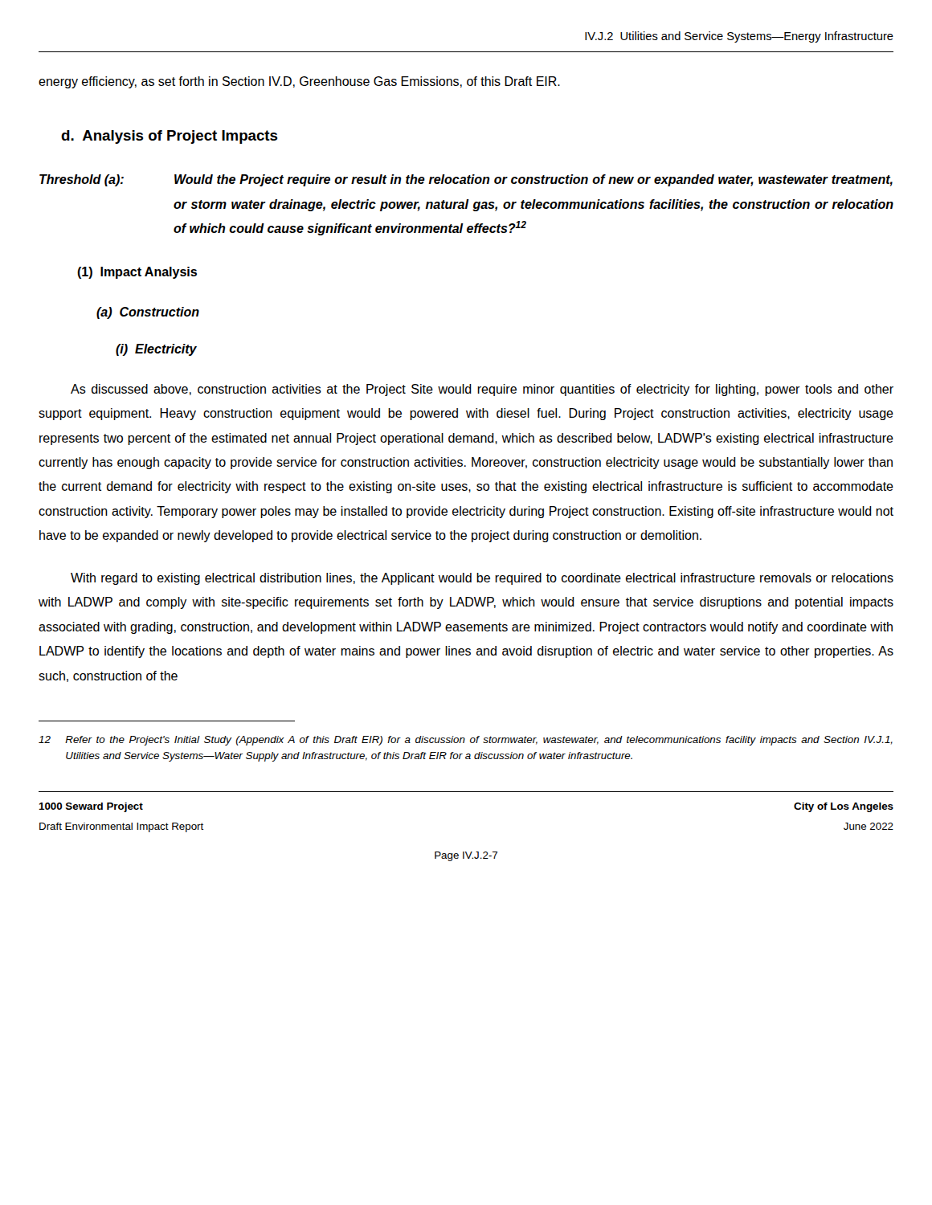IV.J.2 Utilities and Service Systems—Energy Infrastructure
energy efficiency, as set forth in Section IV.D, Greenhouse Gas Emissions, of this Draft EIR.
d. Analysis of Project Impacts
Threshold (a): Would the Project require or result in the relocation or construction of new or expanded water, wastewater treatment, or storm water drainage, electric power, natural gas, or telecommunications facilities, the construction or relocation of which could cause significant environmental effects?12
(1) Impact Analysis
(a) Construction
(i) Electricity
As discussed above, construction activities at the Project Site would require minor quantities of electricity for lighting, power tools and other support equipment. Heavy construction equipment would be powered with diesel fuel. During Project construction activities, electricity usage represents two percent of the estimated net annual Project operational demand, which as described below, LADWP's existing electrical infrastructure currently has enough capacity to provide service for construction activities. Moreover, construction electricity usage would be substantially lower than the current demand for electricity with respect to the existing on-site uses, so that the existing electrical infrastructure is sufficient to accommodate construction activity. Temporary power poles may be installed to provide electricity during Project construction. Existing off-site infrastructure would not have to be expanded or newly developed to provide electrical service to the project during construction or demolition.
With regard to existing electrical distribution lines, the Applicant would be required to coordinate electrical infrastructure removals or relocations with LADWP and comply with site-specific requirements set forth by LADWP, which would ensure that service disruptions and potential impacts associated with grading, construction, and development within LADWP easements are minimized. Project contractors would notify and coordinate with LADWP to identify the locations and depth of water mains and power lines and avoid disruption of electric and water service to other properties. As such, construction of the
12 Refer to the Project's Initial Study (Appendix A of this Draft EIR) for a discussion of stormwater, wastewater, and telecommunications facility impacts and Section IV.J.1, Utilities and Service Systems—Water Supply and Infrastructure, of this Draft EIR for a discussion of water infrastructure.
1000 Seward Project
Draft Environmental Impact Report
City of Los Angeles
June 2022
Page IV.J.2-7